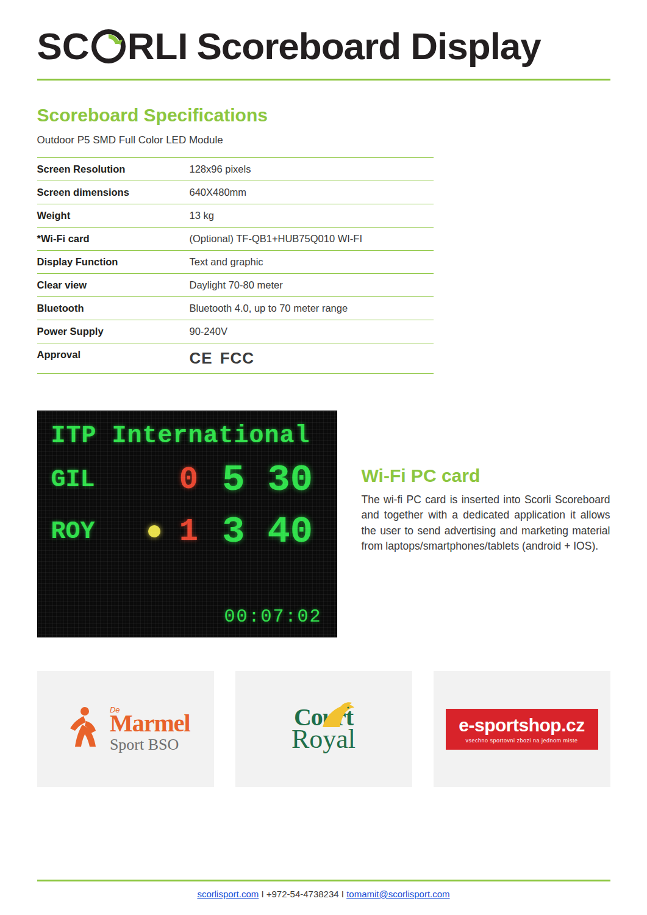SC RLI Scoreboard Display
Scoreboard Specifications
Outdoor P5 SMD Full Color LED Module
| Screen Resolution | 128x96 pixels |
| Screen dimensions | 640X480mm |
| Weight | 13 kg |
| *Wi-Fi card | (Optional) TF-QB1+HUB75Q010 WI-FI |
| Display Function | Text and graphic |
| Clear view | Daylight 70-80 meter |
| Bluetooth | Bluetooth 4.0, up to 70 meter range |
| Power Supply | 90-240V |
| Approval | CE FCC |
ITP International
GIL 0 5 30
ROY 1 3 40
00:07:02
Wi-Fi PC card
The wi-fi PC card is inserted into Scorli Scoreboard and together with a dedicated application it allows the user to send advertising and marketing material from laptops/smartphones/tablets (android + IOS).
De
Marmel
Sport BSO
Court
Royal
e-sportshop.cz
vsechno sportovni zbozi na jednom miste
scorlisport.com I +972-54-4738234 I tomamit@scorlisport.com